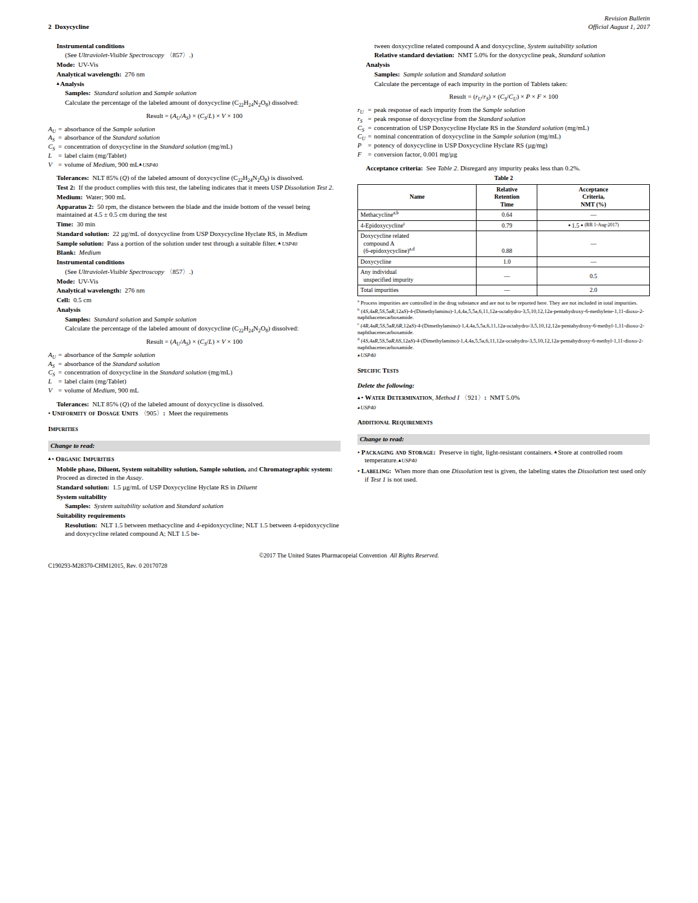2 Doxycycline
Revision Bulletin
Official August 1, 2017
Instrumental conditions
(See Ultraviolet-Visible Spectroscopy 〈857〉.)
Mode: UV-Vis
Analytical wavelength: 276 nm
Analysis
Samples: Standard solution and Sample solution
Calculate the percentage of the labeled amount of doxycycline (C22H24N2O8) dissolved:
Result = (AU/AS) × (CS/L) × V × 100
| A U | = | absorbance of the Sample solution |
| A S | = | absorbance of the Standard solution |
| C S | = | concentration of doxycycline in the Standard solution (mg/mL) |
| L | = | label claim (mg/Tablet) |
| V | = | volume of Medium , 900 mL USP40 |
Tolerances: NLT 85% (Q) of the labeled amount of doxycycline (C22H24N2O8) is dissolved.
Test 2: If the product complies with this test, the labeling indicates that it meets USP Dissolution Test 2.
Medium: Water; 900 mL
Apparatus 2: 50 rpm, the distance between the blade and the inside bottom of the vessel being maintained at 4.5 ± 0.5 cm during the test
Time: 30 min
Standard solution: 22 µg/mL of doxycycline from USP Doxycycline Hyclate RS, in Medium
Sample solution: Pass a portion of the solution under test through a suitable filter. USP40
Blank: Medium
Instrumental conditions
(See Ultraviolet-Visible Spectroscopy 〈857〉.)
Mode: UV-Vis
Analytical wavelength: 276 nm
Cell: 0.5 cm
Analysis
Samples: Standard solution and Sample solution
Calculate the percentage of the labeled amount of doxycycline (C22H24N2O8) dissolved:
Result = (AU/AS) × (CS/L) × V × 100
| A U | = | absorbance of the Sample solution |
| A S | = | absorbance of the Standard solution |
| C S | = | concentration of doxycycline in the Standard solution (mg/mL) |
| L | = | label claim (mg/Tablet) |
| V | = | volume of Medium , 900 mL |
Tolerances: NLT 85% (Q) of the labeled amount of doxycycline is dissolved.
• Uniformity of Dosage Units 〈905〉: Meet the requirements
Impurities
Change to read:
• Organic Impurities
Mobile phase, Diluent, System suitability solution, Sample solution, and Chromatographic system: Proceed as directed in the Assay.
Standard solution: 1.5 µg/mL of USP Doxycycline Hyclate RS in Diluent
System suitability
Samples: System suitability solution and Standard solution
Suitability requirements
Resolution: NLT 1.5 between methacycline and 4-epidoxycycline; NLT 1.5 between 4-epidoxycycline and doxycycline related compound A; NLT 1.5 be-
tween doxycycline related compound A and doxycycline, System suitability solution
Relative standard deviation: NMT 5.0% for the doxycycline peak, Standard solution
Analysis
Samples: Sample solution and Standard solution
Calculate the percentage of each impurity in the portion of Tablets taken:
Result = (rU/rS) × (CS/CU) × P × F × 100
| r U | = | peak response of each impurity from the Sample solution |
| r S | = | peak response of doxycycline from the Standard solution |
| C S | = | concentration of USP Doxycycline Hyclate RS in the Standard solution (mg/mL) |
| C U | = | nominal concentration of doxycycline in the Sample solution (mg/mL) |
| P | = | potency of doxycycline in USP Doxycycline Hyclate RS (µg/mg) |
| F | = | conversion factor, 0.001 mg/µg |
Acceptance criteria: See Table 2. Disregard any impurity peaks less than 0.2%.
Table 2
| Name | Relative Retention Time | Acceptance Criteria, NMT (%) |
| --- | --- | --- |
| Methacycline a,b | 0.64 | — |
| 4-Epidoxycycline c | 0.79 | 1.5 (RB 1-Aug-2017) |
| Doxycycline related compound A (6-epidoxycycline) a,d | 0.88 | — |
| Doxycycline | 1.0 | — |
| Any individual unspecified impurity | — | 0.5 |
| Total impurities | — | 2.0 |
a Process impurities are controlled in the drug substance and are not to be reported here. They are not included in total impurities.
b (4S,4aR,5S,5aR,12aS)-4-(Dimethylamino)-1,4,4a,5,5a,6,11,12a-octahydro-3,5,10,12,12a-pentahydroxy-6-methylene-1,11-dioxo-2-naphthacenecarboxamide.
c (4R,4aR,5S,5aR,6R,12aS)-4-(Dimethylamino)-1,4,4a,5,5a,6,11,12a-octahydro-3,5,10,12,12a-pentahydroxy-6-methyl-1,11-dioxo-2-naphthacenecarboxamide.
d (4S,4aR,5S,5aR,6S,12aS)-4-(Dimethylamino)-1,4,4a,5,5a,6,11,12a-octahydro-3,5,10,12,12a-pentahydroxy-6-methyl-1,11-dioxo-2-naphthacenecarboxamide.
USP40
Specific Tests
Delete the following:
• Water Determination, Method I 〈921〉: NMT 5.0%
USP40
Additional Requirements
Change to read:
• Packaging and Storage: Preserve in tight, light-resistant containers. Store at controlled room temperature. USP40
• Labeling: When more than one Dissolution test is given, the labeling states the Dissolution test used only if Test 1 is not used.
©2017 The United States Pharmacopeial Convention All Rights Reserved.
C190293-M28370-CHM12015, Rev. 0 20170728